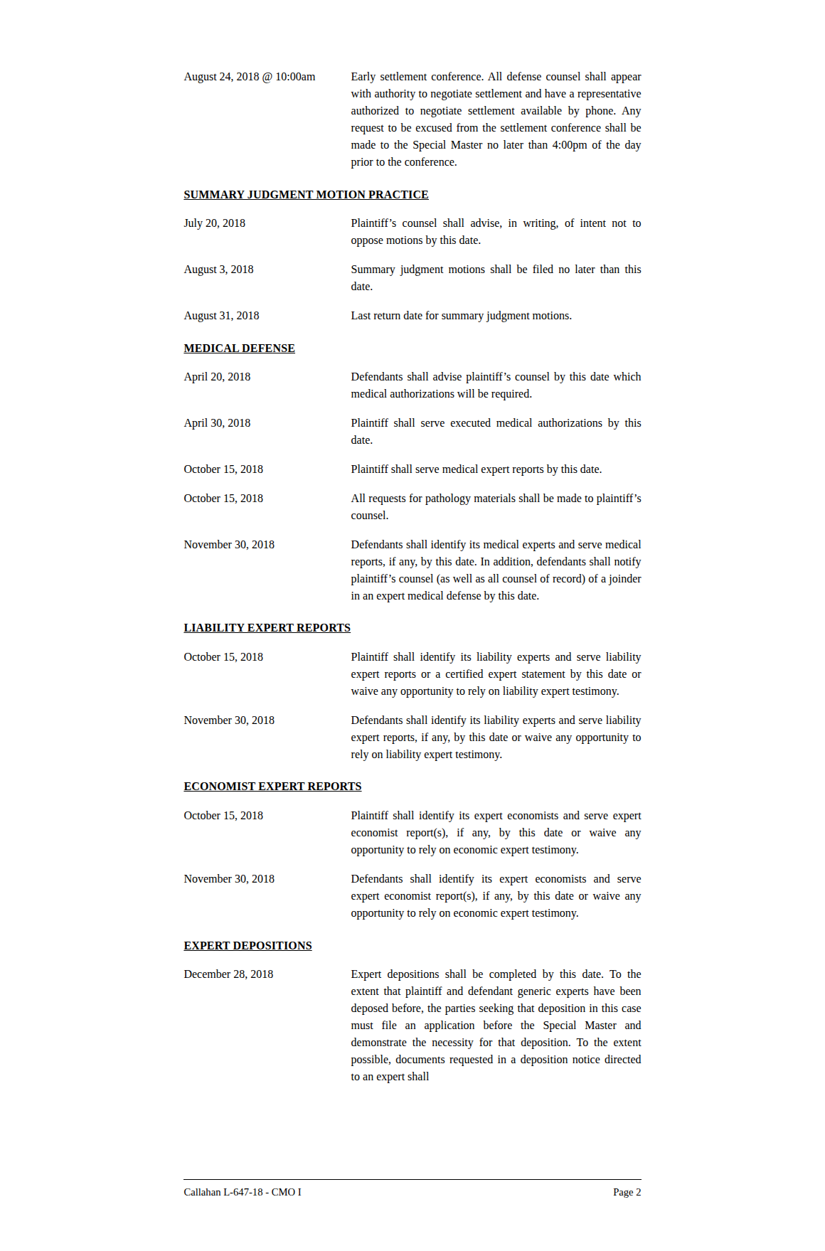August 24, 2018 @ 10:00am
Early settlement conference. All defense counsel shall appear with authority to negotiate settlement and have a representative authorized to negotiate settlement available by phone. Any request to be excused from the settlement conference shall be made to the Special Master no later than 4:00pm of the day prior to the conference.
SUMMARY JUDGMENT MOTION PRACTICE
July 20, 2018
Plaintiff’s counsel shall advise, in writing, of intent not to oppose motions by this date.
August 3, 2018
Summary judgment motions shall be filed no later than this date.
August 31, 2018
Last return date for summary judgment motions.
MEDICAL DEFENSE
April 20, 2018
Defendants shall advise plaintiff’s counsel by this date which medical authorizations will be required.
April 30, 2018
Plaintiff shall serve executed medical authorizations by this date.
October 15, 2018
Plaintiff shall serve medical expert reports by this date.
October 15, 2018
All requests for pathology materials shall be made to plaintiff’s counsel.
November 30, 2018
Defendants shall identify its medical experts and serve medical reports, if any, by this date. In addition, defendants shall notify plaintiff’s counsel (as well as all counsel of record) of a joinder in an expert medical defense by this date.
LIABILITY EXPERT REPORTS
October 15, 2018
Plaintiff shall identify its liability experts and serve liability expert reports or a certified expert statement by this date or waive any opportunity to rely on liability expert testimony.
November 30, 2018
Defendants shall identify its liability experts and serve liability expert reports, if any, by this date or waive any opportunity to rely on liability expert testimony.
ECONOMIST EXPERT REPORTS
October 15, 2018
Plaintiff shall identify its expert economists and serve expert economist report(s), if any, by this date or waive any opportunity to rely on economic expert testimony.
November 30, 2018
Defendants shall identify its expert economists and serve expert economist report(s), if any, by this date or waive any opportunity to rely on economic expert testimony.
EXPERT DEPOSITIONS
December 28, 2018
Expert depositions shall be completed by this date. To the extent that plaintiff and defendant generic experts have been deposed before, the parties seeking that deposition in this case must file an application before the Special Master and demonstrate the necessity for that deposition. To the extent possible, documents requested in a deposition notice directed to an expert shall
Callahan L-647-18 - CMO I
Page 2